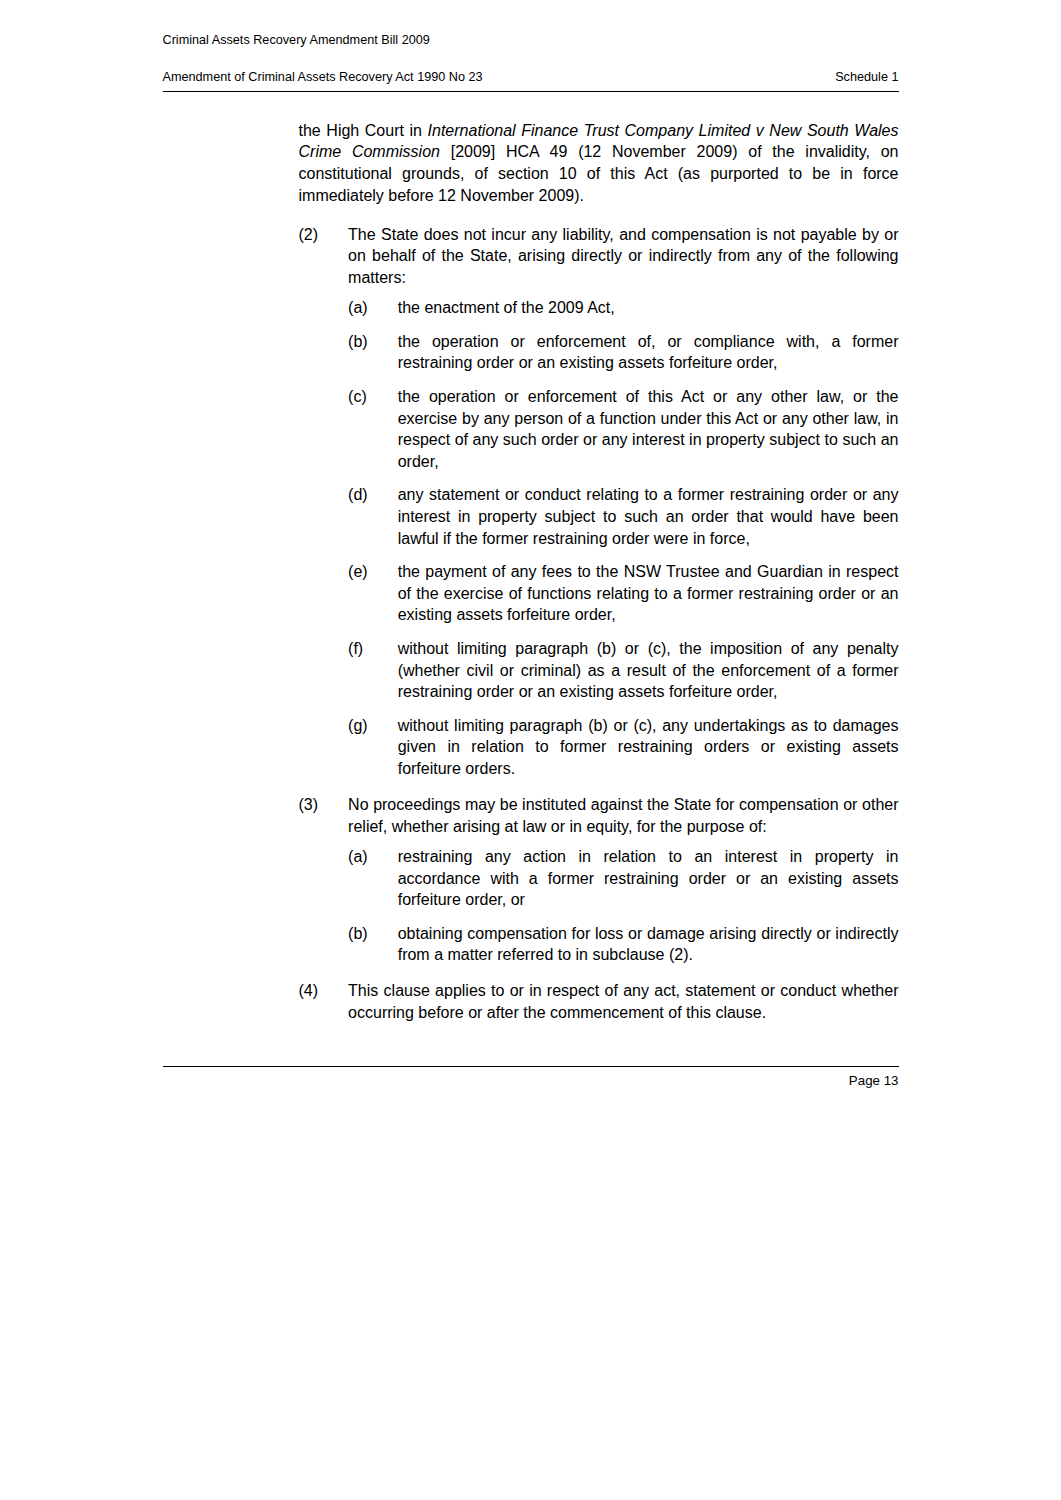Criminal Assets Recovery Amendment Bill 2009
Amendment of Criminal Assets Recovery Act 1990 No 23 Schedule 1
the High Court in International Finance Trust Company Limited v New South Wales Crime Commission [2009] HCA 49 (12 November 2009) of the invalidity, on constitutional grounds, of section 10 of this Act (as purported to be in force immediately before 12 November 2009).
(2) The State does not incur any liability, and compensation is not payable by or on behalf of the State, arising directly or indirectly from any of the following matters:
(a) the enactment of the 2009 Act,
(b) the operation or enforcement of, or compliance with, a former restraining order or an existing assets forfeiture order,
(c) the operation or enforcement of this Act or any other law, or the exercise by any person of a function under this Act or any other law, in respect of any such order or any interest in property subject to such an order,
(d) any statement or conduct relating to a former restraining order or any interest in property subject to such an order that would have been lawful if the former restraining order were in force,
(e) the payment of any fees to the NSW Trustee and Guardian in respect of the exercise of functions relating to a former restraining order or an existing assets forfeiture order,
(f) without limiting paragraph (b) or (c), the imposition of any penalty (whether civil or criminal) as a result of the enforcement of a former restraining order or an existing assets forfeiture order,
(g) without limiting paragraph (b) or (c), any undertakings as to damages given in relation to former restraining orders or existing assets forfeiture orders.
(3) No proceedings may be instituted against the State for compensation or other relief, whether arising at law or in equity, for the purpose of:
(a) restraining any action in relation to an interest in property in accordance with a former restraining order or an existing assets forfeiture order, or
(b) obtaining compensation for loss or damage arising directly or indirectly from a matter referred to in subclause (2).
(4) This clause applies to or in respect of any act, statement or conduct whether occurring before or after the commencement of this clause.
Page 13